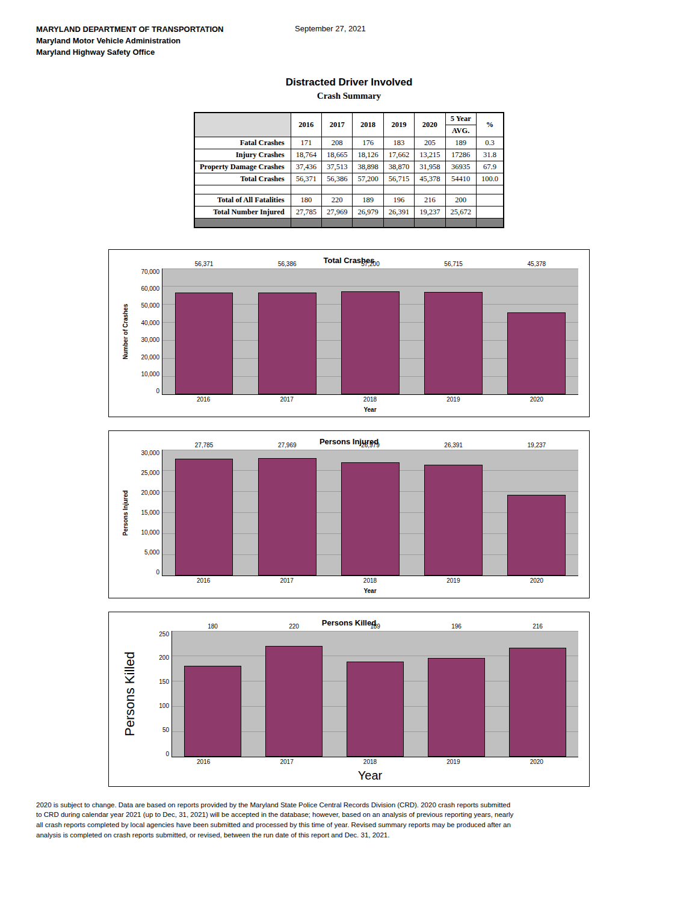MARYLAND DEPARTMENT OF TRANSPORTATION
Maryland Motor Vehicle Administration
Maryland Highway Safety Office
September 27, 2021
Distracted Driver Involved
Crash Summary
| | 2016 | 2017 | 2018 | 2019 | 2020 | 5 Year | % |
| --- | --- | --- | --- | --- | --- | --- | --- |
| AVG. |
| Fatal Crashes | 171 | 208 | 176 | 183 | 205 | 189 | 0.3 |
| Injury Crashes | 18,764 | 18,665 | 18,126 | 17,662 | 13,215 | 17286 | 31.8 |
| Property Damage Crashes | 37,436 | 37,513 | 38,898 | 38,870 | 31,958 | 36935 | 67.9 |
| Total Crashes | 56,371 | 56,386 | 57,200 | 56,715 | 45,378 | 54410 | 100.0 |
| Total of All Fatalities | 180 | 220 | 189 | 196 | 216 | 200 | |
| Total Number Injured | 27,785 | 27,969 | 26,979 | 26,391 | 19,237 | 25,672 | |
Total Crashes
Number of Crashes
70,000 60,000 50,000 40,000 30,000 20,000 10,000 0
56,371
56,386
57,200
56,715
45,378
20162017201820192020
Year
Persons Injured
Persons Injured
30,000 25,000 20,000 15,000 10,000 5,000 0
27,785
27,969
26,979
26,391
19,237
20162017201820192020
Year
Persons Killed
Persons Killed
250 200 150 100 50 0
180
220
189
196
216
20162017201820192020
Year
2020 is subject to change. Data are based on reports provided by the Maryland State Police Central Records Division (CRD). 2020 crash reports submitted to CRD during calendar year 2021 (up to Dec, 31, 2021) will be accepted in the database; however, based on an analysis of previous reporting years, nearly all crash reports completed by local agencies have been submitted and processed by this time of year. Revised summary reports may be produced after an analysis is completed on crash reports submitted, or revised, between the run date of this report and Dec. 31, 2021.